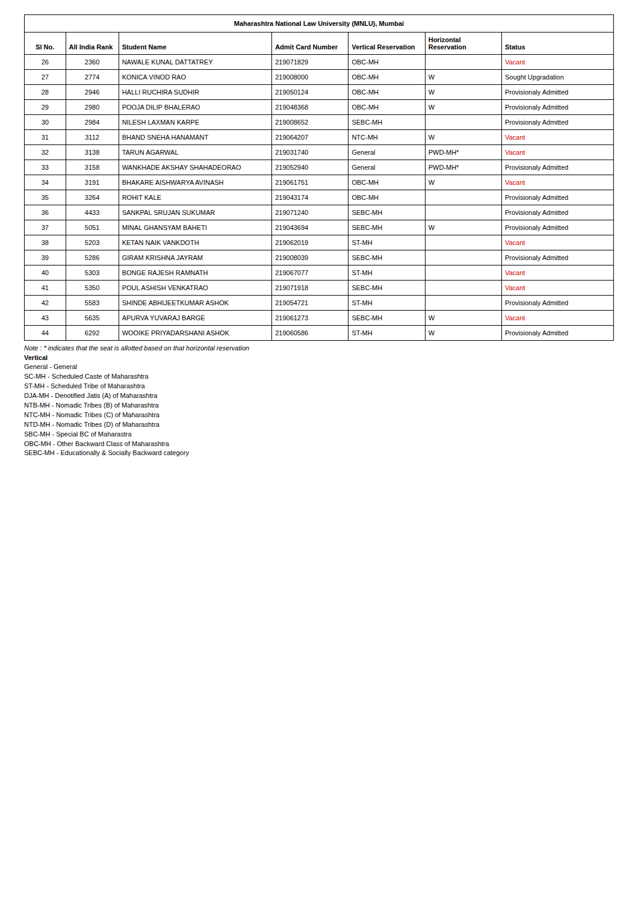Maharashtra National Law University (MNLU), Mumbai
| Sl No. | All India Rank | Student Name | Admit Card Number | Vertical Reservation | Horizontal Reservation | Status |
| --- | --- | --- | --- | --- | --- | --- |
| 26 | 2360 | NAWALE KUNAL DATTATREY | 219071829 | OBC-MH | | Vacant |
| 27 | 2774 | KONICA VINOD RAO | 219008000 | OBC-MH | W | Sought Upgradation |
| 28 | 2946 | HALLI RUCHIRA SUDHIR | 219050124 | OBC-MH | W | Provisionaly Admitted |
| 29 | 2980 | POOJA DILIP BHALERAO | 219048368 | OBC-MH | W | Provisionaly Admitted |
| 30 | 2984 | NILESH LAXMAN KARPE | 219008652 | SEBC-MH | | Provisionaly Admitted |
| 31 | 3112 | BHAND SNEHA HANAMANT | 219064207 | NTC-MH | W | Vacant |
| 32 | 3138 | TARUN AGARWAL | 219031740 | General | PWD-MH* | Vacant |
| 33 | 3158 | WANKHADE AKSHAY SHAHADEORAO | 219052940 | General | PWD-MH* | Provisionaly Admitted |
| 34 | 3191 | BHAKARE AISHWARYA AVINASH | 219061751 | OBC-MH | W | Vacant |
| 35 | 3264 | ROHIT KALE | 219043174 | OBC-MH | | Provisionaly Admitted |
| 36 | 4433 | SANKPAL SRUJAN SUKUMAR | 219071240 | SEBC-MH | | Provisionaly Admitted |
| 37 | 5051 | MINAL GHANSYAM BAHETI | 219043694 | SEBC-MH | W | Provisionaly Admitted |
| 38 | 5203 | KETAN NAIK VANKDOTH | 219062019 | ST-MH | | Vacant |
| 39 | 5286 | GIRAM KRISHNA JAYRAM | 219008039 | SEBC-MH | | Provisionaly Admitted |
| 40 | 5303 | BONGE RAJESH RAMNATH | 219067077 | ST-MH | | Vacant |
| 41 | 5350 | POUL ASHISH VENKATRAO | 219071918 | SEBC-MH | | Vacant |
| 42 | 5583 | SHINDE ABHIJEETKUMAR ASHOK | 219054721 | ST-MH | | Provisionaly Admitted |
| 43 | 5635 | APURVA YUVARAJ BARGE | 219061273 | SEBC-MH | W | Vacant |
| 44 | 6292 | WOOIKE PRIYADARSHANI ASHOK | 219060586 | ST-MH | W | Provisionaly Admitted |
Note : * indicates that the seat is allotted based on that horizontal reservation
Vertical
General - General
SC-MH - Scheduled Caste of Maharashtra
ST-MH - Scheduled Tribe of Maharashtra
DJA-MH - Denotified Jatis (A) of Maharashtra
NTB-MH - Nomadic Tribes (B) of Maharashtra
NTC-MH - Nomadic Tribes (C) of Maharashtra
NTD-MH - Nomadic Tribes (D) of Maharashtra
SBC-MH - Special BC of Maharastra
OBC-MH - Other Backward Class of Maharashtra
SEBC-MH - Educationally & Socially Backward category